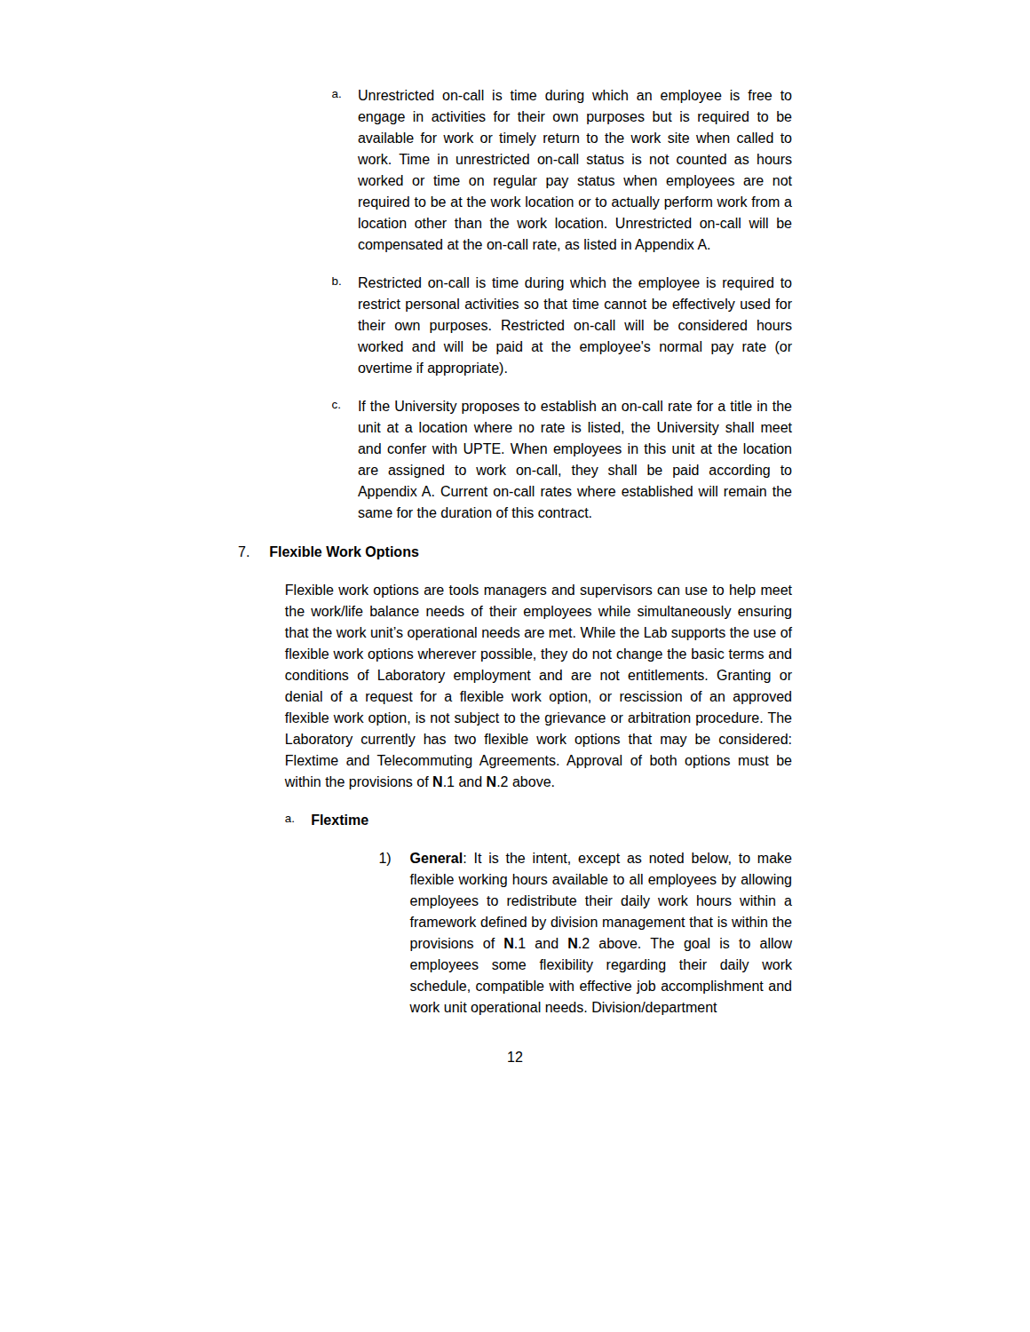a.
Unrestricted on-call is time during which an employee is free to engage in activities for their own purposes but is required to be available for work or timely return to the work site when called to work. Time in unrestricted on-call status is not counted as hours worked or time on regular pay status when employees are not required to be at the work location or to actually perform work from a location other than the work location. Unrestricted on-call will be compensated at the on-call rate, as listed in Appendix A.
b.
Restricted on-call is time during which the employee is required to restrict personal activities so that time cannot be effectively used for their own purposes. Restricted on-call will be considered hours worked and will be paid at the employee's normal pay rate (or overtime if appropriate).
c.
If the University proposes to establish an on-call rate for a title in the unit at a location where no rate is listed, the University shall meet and confer with UPTE. When employees in this unit at the location are assigned to work on-call, they shall be paid according to Appendix A. Current on-call rates where established will remain the same for the duration of this contract.
7.
Flexible Work Options
Flexible work options are tools managers and supervisors can use to help meet the work/life balance needs of their employees while simultaneously ensuring that the work unit’s operational needs are met. While the Lab supports the use of flexible work options wherever possible, they do not change the basic terms and conditions of Laboratory employment and are not entitlements. Granting or denial of a request for a flexible work option, or rescission of an approved flexible work option, is not subject to the grievance or arbitration procedure. The Laboratory currently has two flexible work options that may be considered: Flextime and Telecommuting Agreements. Approval of both options must be within the provisions of N.1 and N.2 above.
a.
Flextime
1)
General: It is the intent, except as noted below, to make flexible working hours available to all employees by allowing employees to redistribute their daily work hours within a framework defined by division management that is within the provisions of N.1 and N.2 above. The goal is to allow employees some flexibility regarding their daily work schedule, compatible with effective job accomplishment and work unit operational needs. Division/department
12